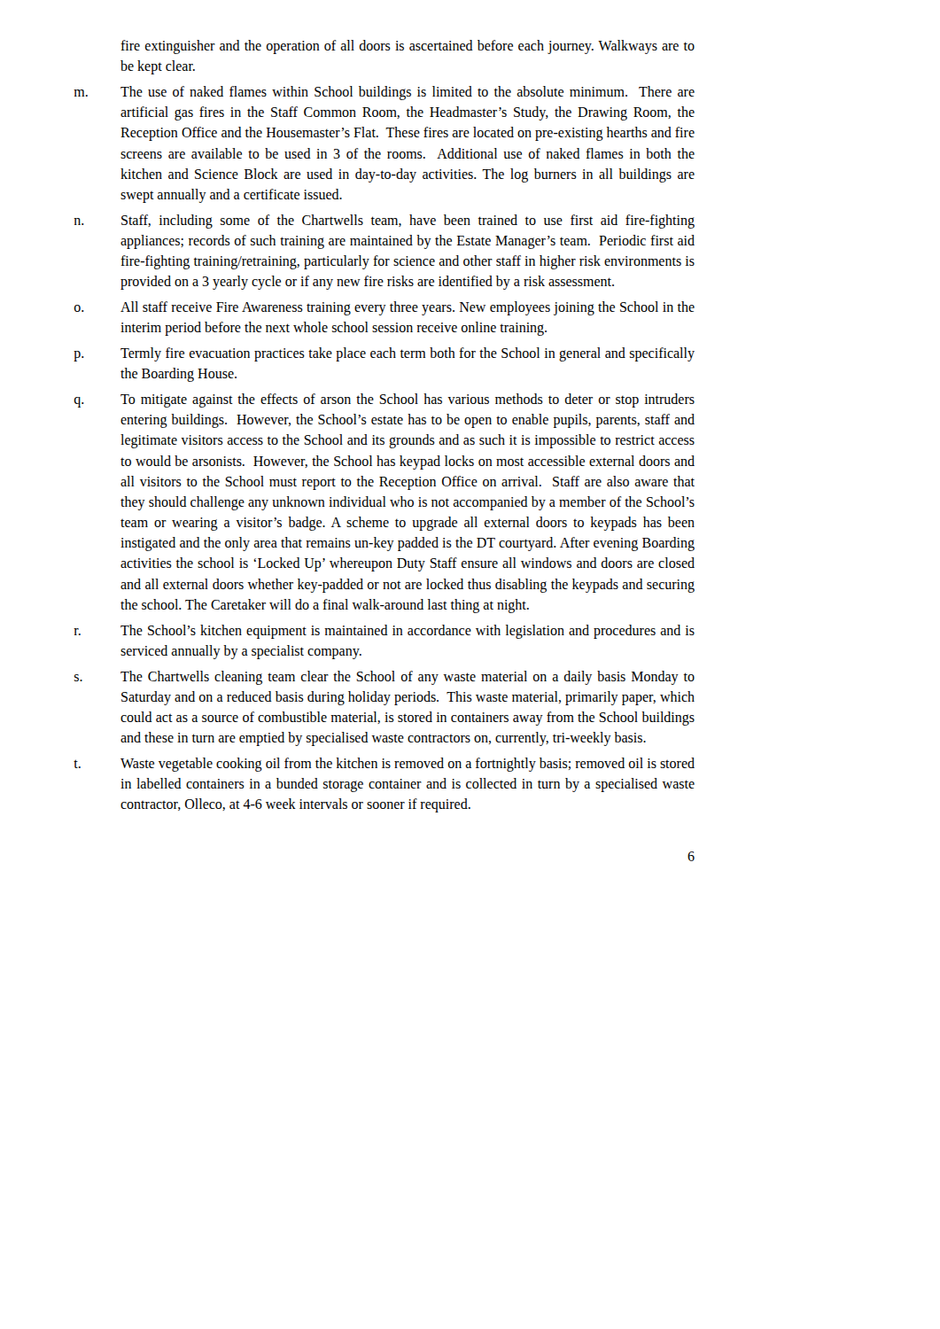fire extinguisher and the operation of all doors is ascertained before each journey. Walkways are to be kept clear.
m. The use of naked flames within School buildings is limited to the absolute minimum. There are artificial gas fires in the Staff Common Room, the Headmaster’s Study, the Drawing Room, the Reception Office and the Housemaster’s Flat. These fires are located on pre-existing hearths and fire screens are available to be used in 3 of the rooms. Additional use of naked flames in both the kitchen and Science Block are used in day-to-day activities. The log burners in all buildings are swept annually and a certificate issued.
n. Staff, including some of the Chartwells team, have been trained to use first aid fire-fighting appliances; records of such training are maintained by the Estate Manager’s team. Periodic first aid fire-fighting training/retraining, particularly for science and other staff in higher risk environments is provided on a 3 yearly cycle or if any new fire risks are identified by a risk assessment.
o. All staff receive Fire Awareness training every three years. New employees joining the School in the interim period before the next whole school session receive online training.
p. Termly fire evacuation practices take place each term both for the School in general and specifically the Boarding House.
q. To mitigate against the effects of arson the School has various methods to deter or stop intruders entering buildings. However, the School’s estate has to be open to enable pupils, parents, staff and legitimate visitors access to the School and its grounds and as such it is impossible to restrict access to would be arsonists. However, the School has keypad locks on most accessible external doors and all visitors to the School must report to the Reception Office on arrival. Staff are also aware that they should challenge any unknown individual who is not accompanied by a member of the School’s team or wearing a visitor’s badge. A scheme to upgrade all external doors to keypads has been instigated and the only area that remains un-key padded is the DT courtyard. After evening Boarding activities the school is ‘Locked Up’ whereupon Duty Staff ensure all windows and doors are closed and all external doors whether key-padded or not are locked thus disabling the keypads and securing the school. The Caretaker will do a final walk-around last thing at night.
r. The School’s kitchen equipment is maintained in accordance with legislation and procedures and is serviced annually by a specialist company.
s. The Chartwells cleaning team clear the School of any waste material on a daily basis Monday to Saturday and on a reduced basis during holiday periods. This waste material, primarily paper, which could act as a source of combustible material, is stored in containers away from the School buildings and these in turn are emptied by specialised waste contractors on, currently, tri-weekly basis.
t. Waste vegetable cooking oil from the kitchen is removed on a fortnightly basis; removed oil is stored in labelled containers in a bunded storage container and is collected in turn by a specialised waste contractor, Olleco, at 4-6 week intervals or sooner if required.
6